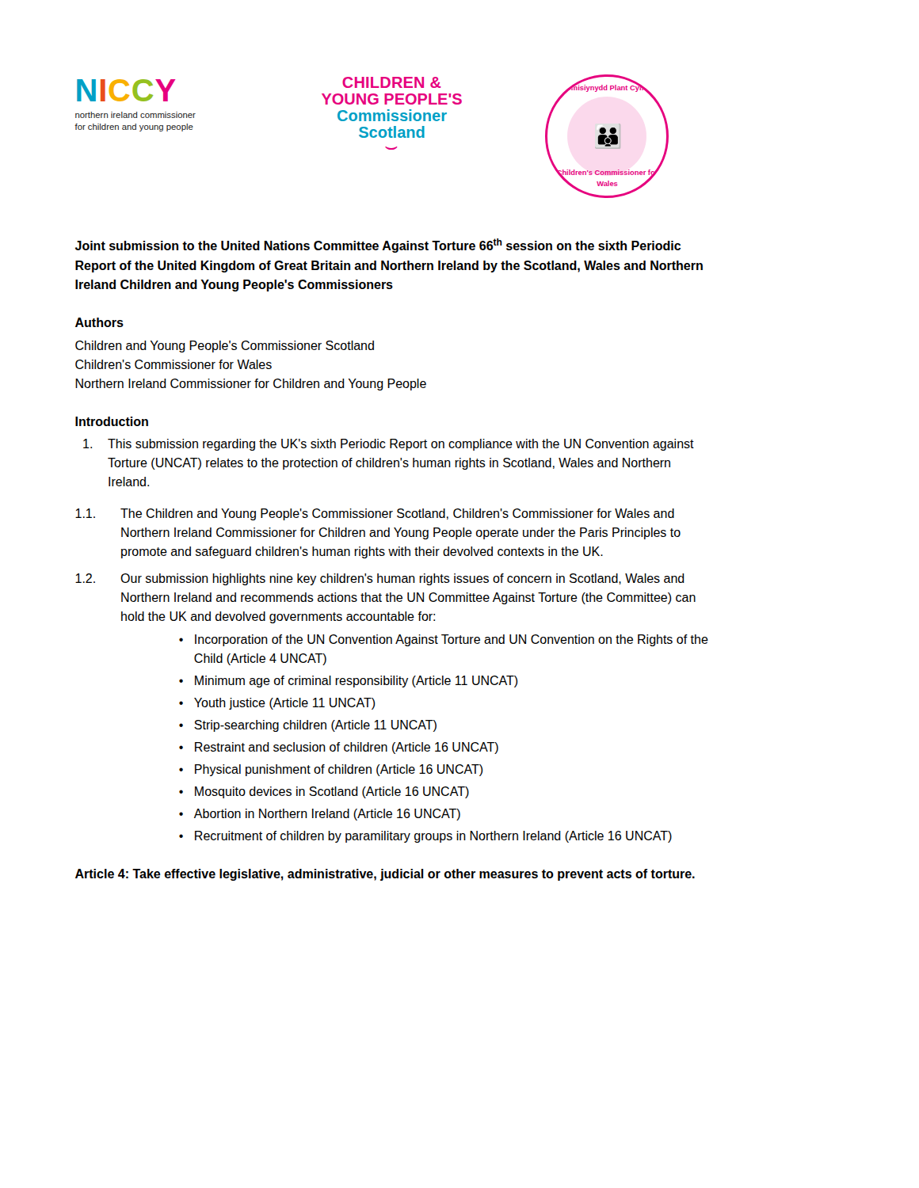NICCY
northern ireland commissioner
for children and young people
CHILDREN &
YOUNG PEOPLE'S
Commissioner
Scotland
⌣
Comisiynydd Plant Cymru
👪
Children's Commissioner for Wales
Joint submission to the United Nations Committee Against Torture 66th session on the sixth Periodic Report of the United Kingdom of Great Britain and Northern Ireland by the Scotland, Wales and Northern Ireland Children and Young People's Commissioners
Authors
Children and Young People's Commissioner Scotland
Children's Commissioner for Wales
Northern Ireland Commissioner for Children and Young People
Introduction
This submission regarding the UK's sixth Periodic Report on compliance with the UN Convention against Torture (UNCAT) relates to the protection of children's human rights in Scotland, Wales and Northern Ireland.
1.1. The Children and Young People's Commissioner Scotland, Children's Commissioner for Wales and Northern Ireland Commissioner for Children and Young People operate under the Paris Principles to promote and safeguard children's human rights with their devolved contexts in the UK.
1.2. Our submission highlights nine key children's human rights issues of concern in Scotland, Wales and Northern Ireland and recommends actions that the UN Committee Against Torture (the Committee) can hold the UK and devolved governments accountable for:
Incorporation of the UN Convention Against Torture and UN Convention on the Rights of the Child (Article 4 UNCAT)
Minimum age of criminal responsibility (Article 11 UNCAT)
Youth justice (Article 11 UNCAT)
Strip-searching children (Article 11 UNCAT)
Restraint and seclusion of children (Article 16 UNCAT)
Physical punishment of children (Article 16 UNCAT)
Mosquito devices in Scotland (Article 16 UNCAT)
Abortion in Northern Ireland (Article 16 UNCAT)
Recruitment of children by paramilitary groups in Northern Ireland (Article 16 UNCAT)
Article 4: Take effective legislative, administrative, judicial or other measures to prevent acts of torture.